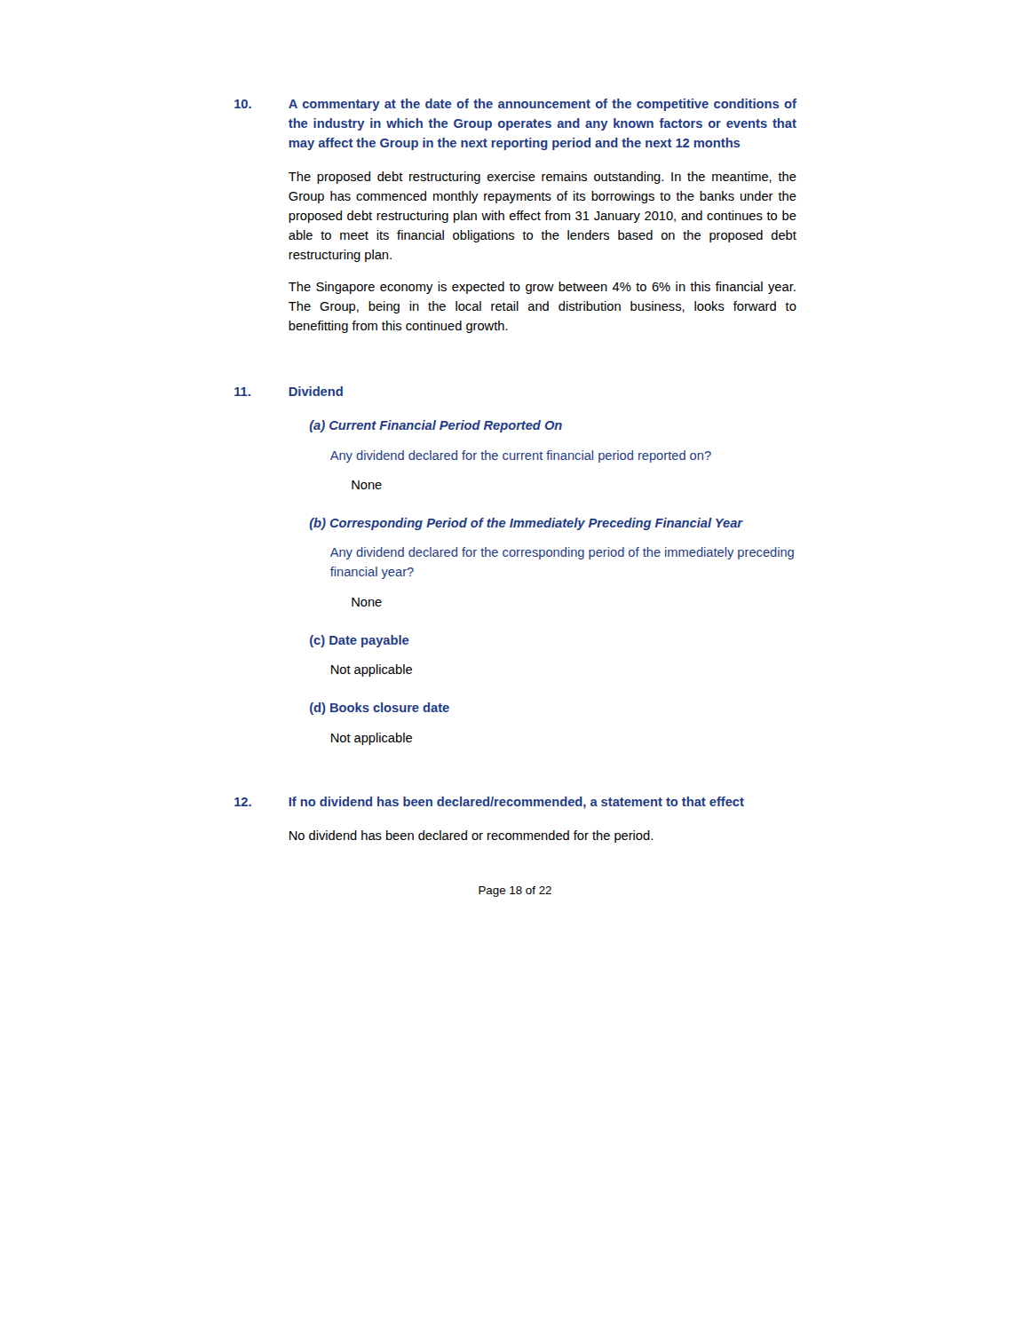10.
A commentary at the date of the announcement of the competitive conditions of the industry in which the Group operates and any known factors or events that may affect the Group in the next reporting period and the next 12 months
The proposed debt restructuring exercise remains outstanding. In the meantime, the Group has commenced monthly repayments of its borrowings to the banks under the proposed debt restructuring plan with effect from 31 January 2010, and continues to be able to meet its financial obligations to the lenders based on the proposed debt restructuring plan.
The Singapore economy is expected to grow between 4% to 6% in this financial year. The Group, being in the local retail and distribution business, looks forward to benefitting from this continued growth.
11.
Dividend
(a) Current Financial Period Reported On
Any dividend declared for the current financial period reported on?
None
(b) Corresponding Period of the Immediately Preceding Financial Year
Any dividend declared for the corresponding period of the immediately preceding financial year?
None
(c) Date payable
Not applicable
(d) Books closure date
Not applicable
12.
If no dividend has been declared/recommended, a statement to that effect
No dividend has been declared or recommended for the period.
Page 18 of 22